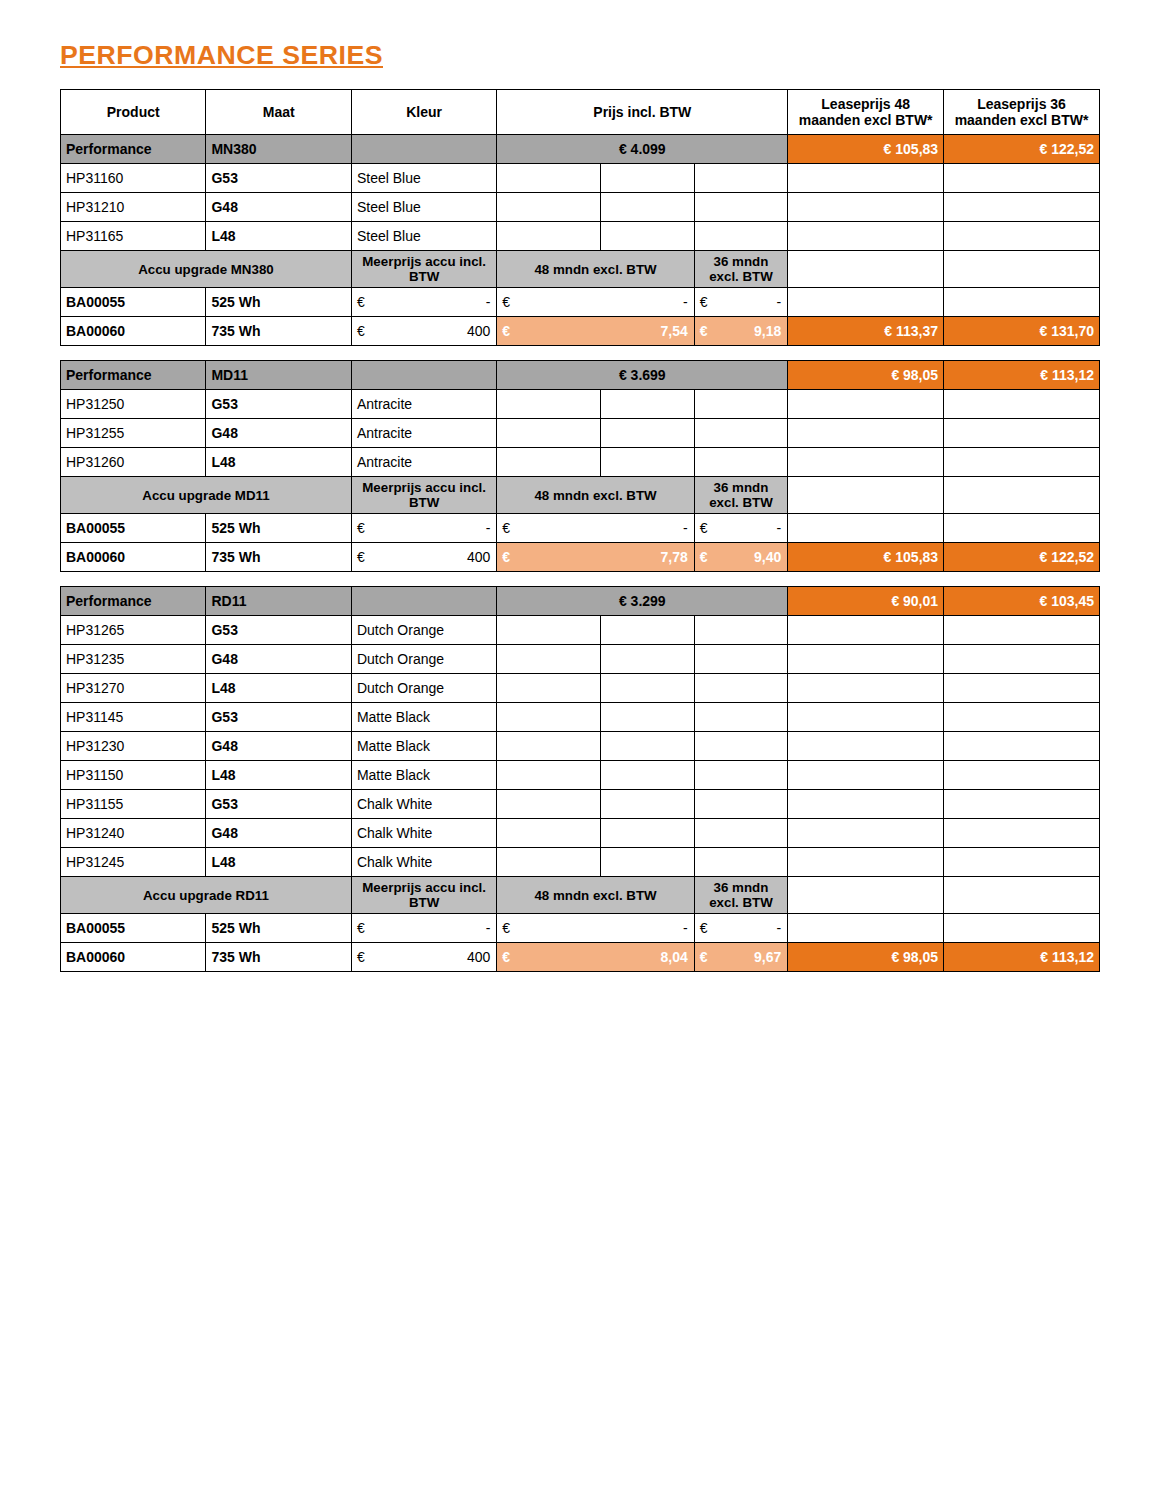PERFORMANCE SERIES
| Product | Maat | Kleur | Prijs incl. BTW | Leaseprijs 48 maanden excl BTW* | Leaseprijs 36 maanden excl BTW* |
| Performance | MN380 | | € 4.099 | € 105,83 | € 122,52 |
| HP31160 | G53 | Steel Blue | | | | | |
| HP31210 | G48 | Steel Blue | | | | | |
| HP31165 | L48 | Steel Blue | | | | | |
| Accu upgrade MN380 | Meerprijs accu incl. BTW | 48 mndn excl. BTW | 36 mndn excl. BTW | | |
| BA00055 | 525 Wh | € - | € - | € - | | |
| BA00060 | 735 Wh | € 400 | € 7,54 | € 9,18 | € 113,37 | € 131,70 |
| Performance | MD11 | | € 3.699 | € 98,05 | € 113,12 |
| HP31250 | G53 | Antracite | | | | | |
| HP31255 | G48 | Antracite | | | | | |
| HP31260 | L48 | Antracite | | | | | |
| Accu upgrade MD11 | Meerprijs accu incl. BTW | 48 mndn excl. BTW | 36 mndn excl. BTW | | |
| BA00055 | 525 Wh | € - | € - | € - | | |
| BA00060 | 735 Wh | € 400 | € 7,78 | € 9,40 | € 105,83 | € 122,52 |
| Performance | RD11 | | € 3.299 | € 90,01 | € 103,45 |
| HP31265 | G53 | Dutch Orange | | | | | |
| HP31235 | G48 | Dutch Orange | | | | | |
| HP31270 | L48 | Dutch Orange | | | | | |
| HP31145 | G53 | Matte Black | | | | | |
| HP31230 | G48 | Matte Black | | | | | |
| HP31150 | L48 | Matte Black | | | | | |
| HP31155 | G53 | Chalk White | | | | | |
| HP31240 | G48 | Chalk White | | | | | |
| HP31245 | L48 | Chalk White | | | | | |
| Accu upgrade RD11 | Meerprijs accu incl. BTW | 48 mndn excl. BTW | 36 mndn excl. BTW | | |
| BA00055 | 525 Wh | € - | € - | € - | | |
| BA00060 | 735 Wh | € 400 | € 8,04 | € 9,67 | € 98,05 | € 113,12 |